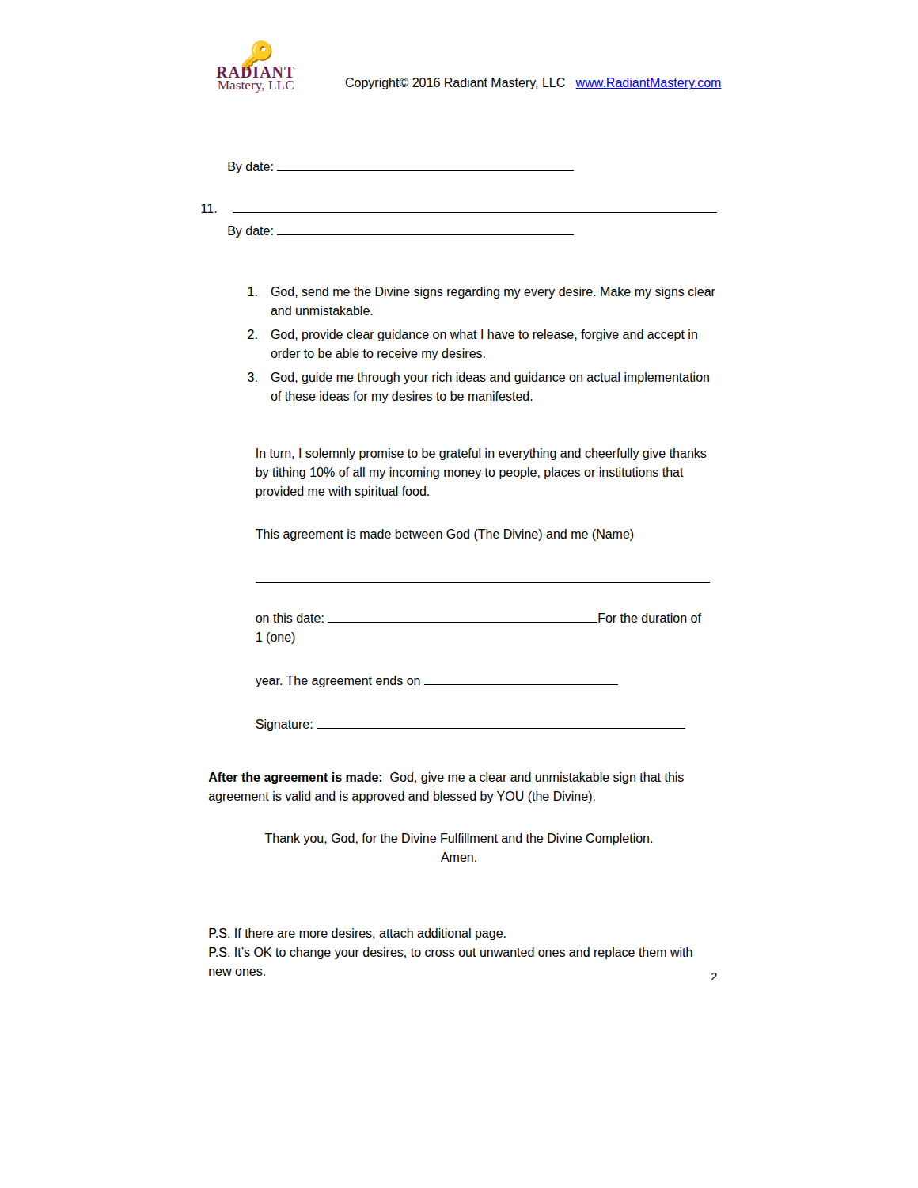🔑 RADIANT Mastery, LLC
Copyright© 2016 Radiant Mastery, LLC www.RadiantMastery.com
By date:
11.
By date:
God, send me the Divine signs regarding my every desire. Make my signs clear and unmistakable.
God, provide clear guidance on what I have to release, forgive and accept in order to be able to receive my desires.
God, guide me through your rich ideas and guidance on actual implementation of these ideas for my desires to be manifested.
In turn, I solemnly promise to be grateful in everything and cheerfully give thanks by tithing 10% of all my incoming money to people, places or institutions that provided me with spiritual food.
This agreement is made between God (The Divine) and me (Name)
on this date: For the duration of 1 (one)
year. The agreement ends on
Signature:
After the agreement is made: God, give me a clear and unmistakable sign that this agreement is valid and is approved and blessed by YOU (the Divine).
Thank you, God, for the Divine Fulfillment and the Divine Completion.
Amen.
P.S. If there are more desires, attach additional page.
P.S. It’s OK to change your desires, to cross out unwanted ones and replace them with new ones.
2